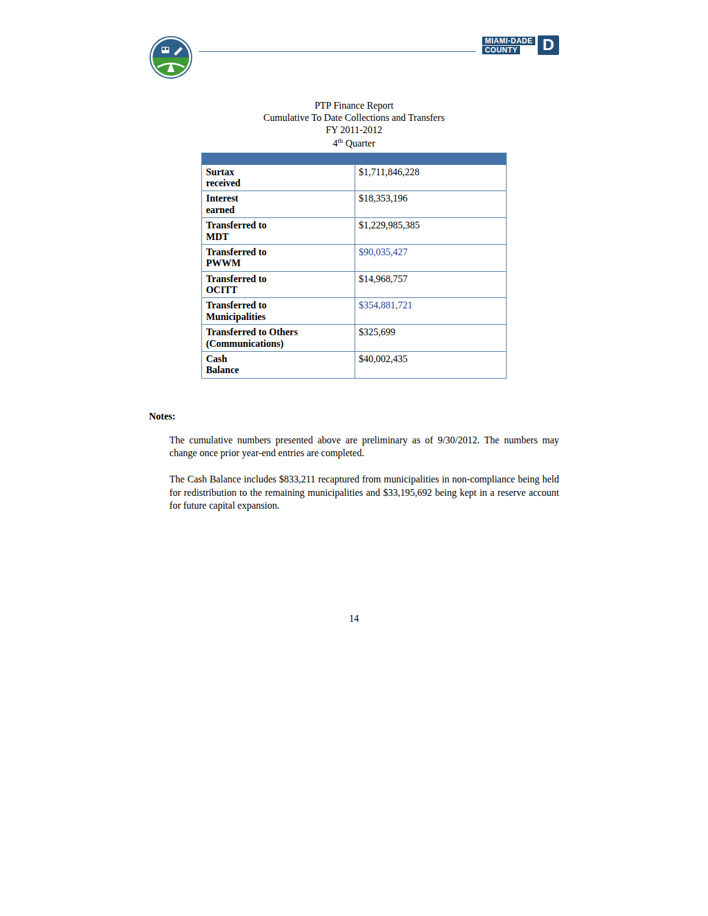MIAMI-DADE
COUNTY
D
PTP Finance Report
Cumulative To Date Collections and Transfers
FY 2011-2012
4th Quarter
| Surtax received | $1,711,846,228 |
| Interest earned | $18,353,196 |
| Transferred to MDT | $1,229,985,385 |
| Transferred to PWWM | $90,035,427 |
| Transferred to OCITT | $14,968,757 |
| Transferred to Municipalities | $354,881,721 |
| Transferred to Others (Communications) | $325,699 |
| Cash Balance | $40,002,435 |
Notes:
The cumulative numbers presented above are preliminary as of 9/30/2012. The numbers may change once prior year-end entries are completed.
The Cash Balance includes $833,211 recaptured from municipalities in non-compliance being held for redistribution to the remaining municipalities and $33,195,692 being kept in a reserve account for future capital expansion.
14